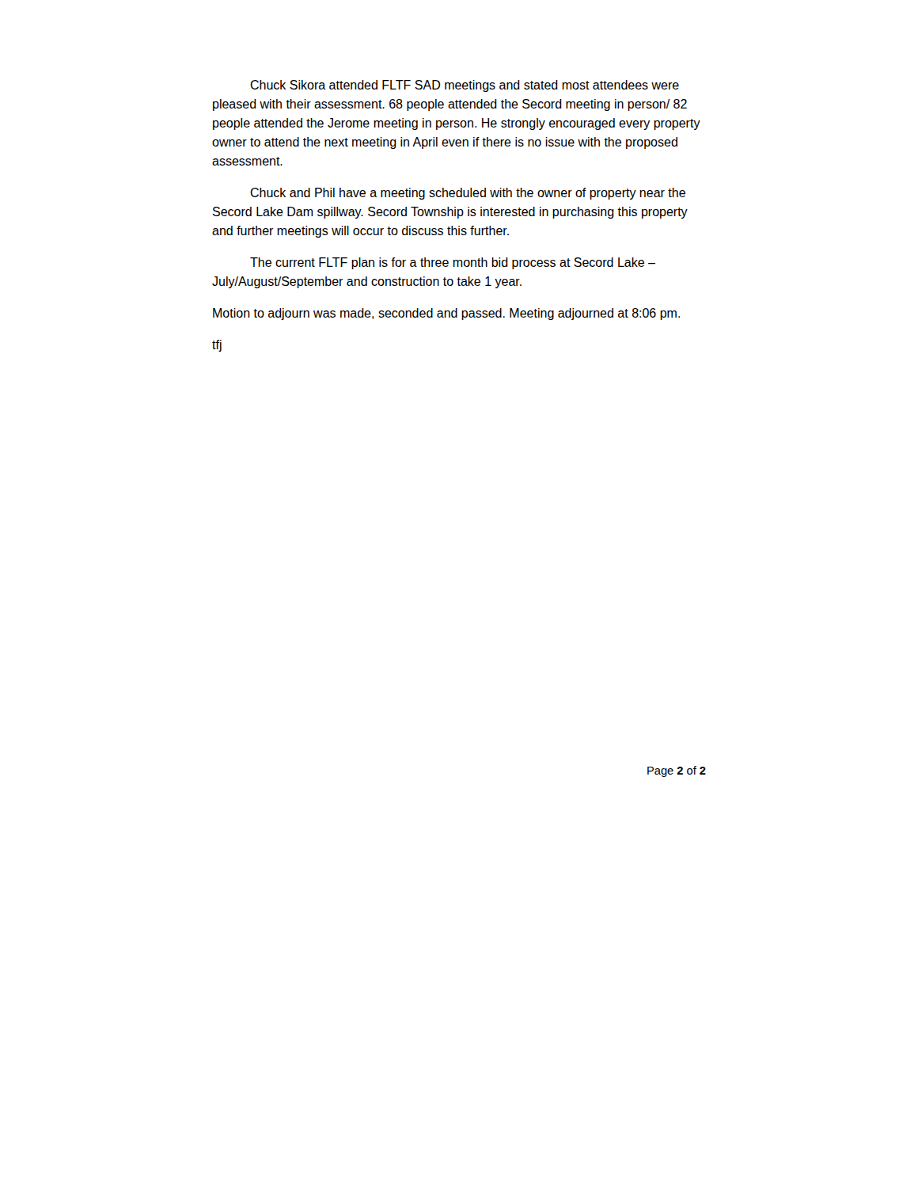Chuck Sikora attended FLTF SAD meetings and stated most attendees were pleased with their assessment. 68 people attended the Secord meeting in person/ 82 people attended the Jerome meeting in person. He strongly encouraged every property owner to attend the next meeting in April even if there is no issue with the proposed assessment.
Chuck and Phil have a meeting scheduled with the owner of property near the Secord Lake Dam spillway. Secord Township is interested in purchasing this property and further meetings will occur to discuss this further.
The current FLTF plan is for a three month bid process at Secord Lake – July/August/September and construction to take 1 year.
Motion to adjourn was made, seconded and passed. Meeting adjourned at 8:06 pm.
tfj
Page 2 of 2